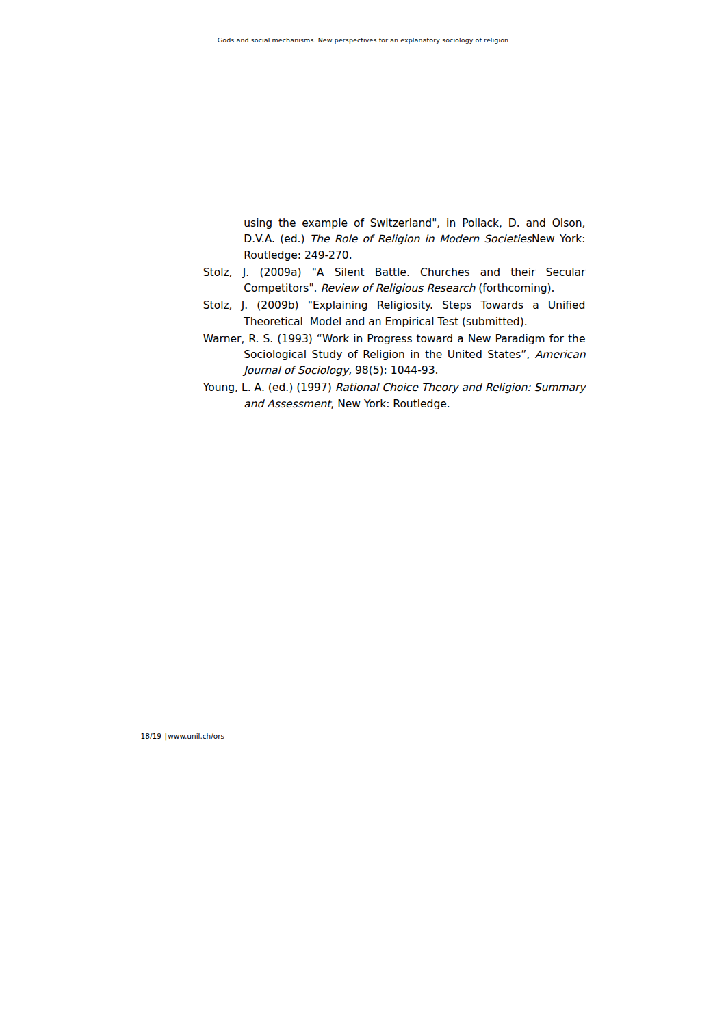Gods and social mechanisms. New perspectives for an explanatory sociology of religion
using the example of Switzerland", in Pollack, D. and Olson, D.V.A. (ed.) The Role of Religion in Modern Societies New York: Routledge: 249-270.
Stolz, J. (2009a) "A Silent Battle. Churches and their Secular Competitors". Review of Religious Research (forthcoming).
Stolz, J. (2009b) "Explaining Religiosity. Steps Towards a Unified Theoretical Model and an Empirical Test (submitted).
Warner, R. S. (1993) “Work in Progress toward a New Paradigm for the Sociological Study of Religion in the United States”, American Journal of Sociology, 98(5): 1044-93.
Young, L. A. (ed.) (1997) Rational Choice Theory and Religion: Summary and Assessment, New York: Routledge.
18/19 |www.unil.ch/ors